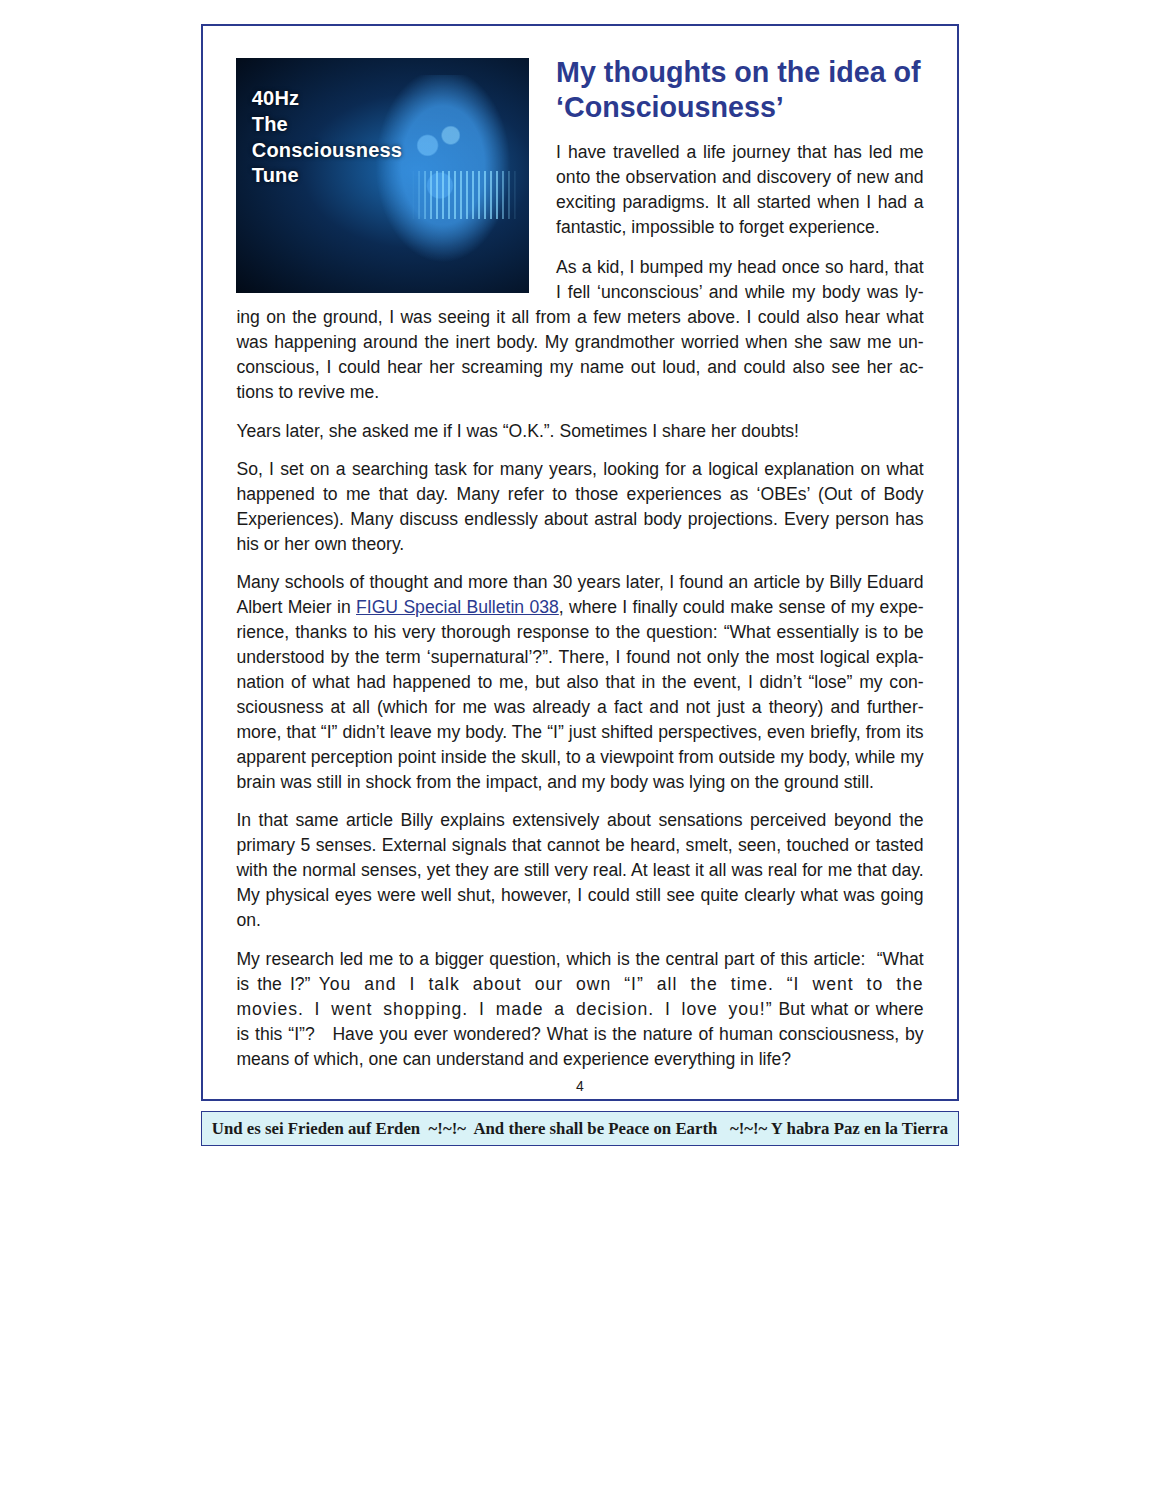40Hz
The
Consciousness
Tune
My thoughts on the idea of ‘Consciousness’
I have travelled a life journey that has led me onto the observation and discovery of new and exciting paradigms. It all started when I had a fantastic, impossible to forget experience.
As a kid, I bumped my head once so hard, that I fell ‘unconscious’ and while my body was lying on the ground, I was seeing it all from a few meters above. I could also hear what was happening around the inert body. My grandmother worried when she saw me unconscious, I could hear her screaming my name out loud, and could also see her actions to revive me.
Years later, she asked me if I was “O.K.”. Sometimes I share her doubts!
So, I set on a searching task for many years, looking for a logical explanation on what happened to me that day. Many refer to those experiences as ‘OBEs’ (Out of Body Experiences). Many discuss endlessly about astral body projections. Every person has his or her own theory.
Many schools of thought and more than 30 years later, I found an article by Billy Eduard Albert Meier in FIGU Special Bulletin 038, where I finally could make sense of my experience, thanks to his very thorough response to the question: “What essentially is to be understood by the term ‘supernatural’?”. There, I found not only the most logical explanation of what had happened to me, but also that in the event, I didn’t “lose” my consciousness at all (which for me was already a fact and not just a theory) and furthermore, that “I” didn’t leave my body. The “I” just shifted perspectives, even briefly, from its apparent perception point inside the skull, to a viewpoint from outside my body, while my brain was still in shock from the impact, and my body was lying on the ground still.
In that same article Billy explains extensively about sensations perceived beyond the primary 5 senses. External signals that cannot be heard, smelt, seen, touched or tasted with the normal senses, yet they are still very real. At least it all was real for me that day. My physical eyes were well shut, however, I could still see quite clearly what was going on.
My research led me to a bigger question, which is the central part of this article: “What is the I?” You and I talk about our own “I” all the time. “I went to the movies. I went shopping. I made a decision. I love you!” But what or where is this “I”? Have you ever wondered? What is the nature of human consciousness, by means of which, one can understand and experience everything in life?
4
Und es sei Frieden auf Erden ~!~!~ And there shall be Peace on Earth ~!~!~ Y habra Paz en la Tierra